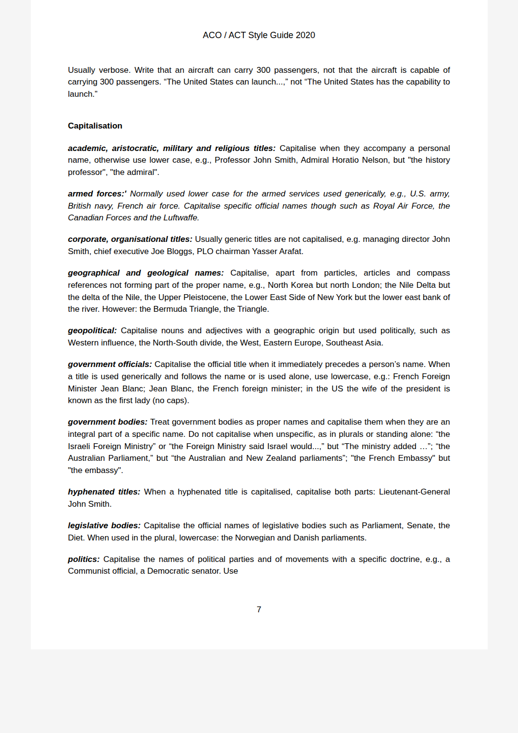ACO / ACT Style Guide 2020
Usually verbose. Write that an aircraft can carry 300 passengers, not that the aircraft is capable of carrying 300 passengers. “The United States can launch...,” not “The United States has the capability to launch.”
Capitalisation
academic, aristocratic, military and religious titles:
Capitalise when they accompany a personal name, otherwise use lower case, e.g., Professor John Smith, Admiral Horatio Nelson, but "the history professor", "the admiral".
armed forces:'
Normally used lower case for the armed services used generically, e.g., U.S. army, British navy, French air force. Capitalise specific official names though such as Royal Air Force, the Canadian Forces and the Luftwaffe.
corporate, organisational titles:
Usually generic titles are not capitalised, e.g. managing director John Smith, chief executive Joe Bloggs, PLO chairman Yasser Arafat.
geographical and geological names:
Capitalise, apart from particles, articles and compass references not forming part of the proper name, e.g., North Korea but north London; the Nile Delta but the delta of the Nile, the Upper Pleistocene, the Lower East Side of New York but the lower east bank of the river. However: the Bermuda Triangle, the Triangle.
geopolitical:
Capitalise nouns and adjectives with a geographic origin but used politically, such as Western influence, the North-South divide, the West, Eastern Europe, Southeast Asia.
government officials:
Capitalise the official title when it immediately precedes a person’s name. When a title is used generically and follows the name or is used alone, use lowercase, e.g.: French Foreign Minister Jean Blanc; Jean Blanc, the French foreign minister; in the US the wife of the president is known as the first lady (no caps).
government bodies:
Treat government bodies as proper names and capitalise them when they are an integral part of a specific name. Do not capitalise when unspecific, as in plurals or standing alone: “the Israeli Foreign Ministry” or “the Foreign Ministry said Israel would...,” but “The ministry added …”; “the Australian Parliament,” but “the Australian and New Zealand parliaments”; "the French Embassy" but "the embassy".
hyphenated titles:
When a hyphenated title is capitalised, capitalise both parts: Lieutenant-General John Smith.
legislative bodies:
Capitalise the official names of legislative bodies such as Parliament, Senate, the Diet. When used in the plural, lowercase: the Norwegian and Danish parliaments.
politics:
Capitalise the names of political parties and of movements with a specific doctrine, e.g., a Communist official, a Democratic senator. Use
7